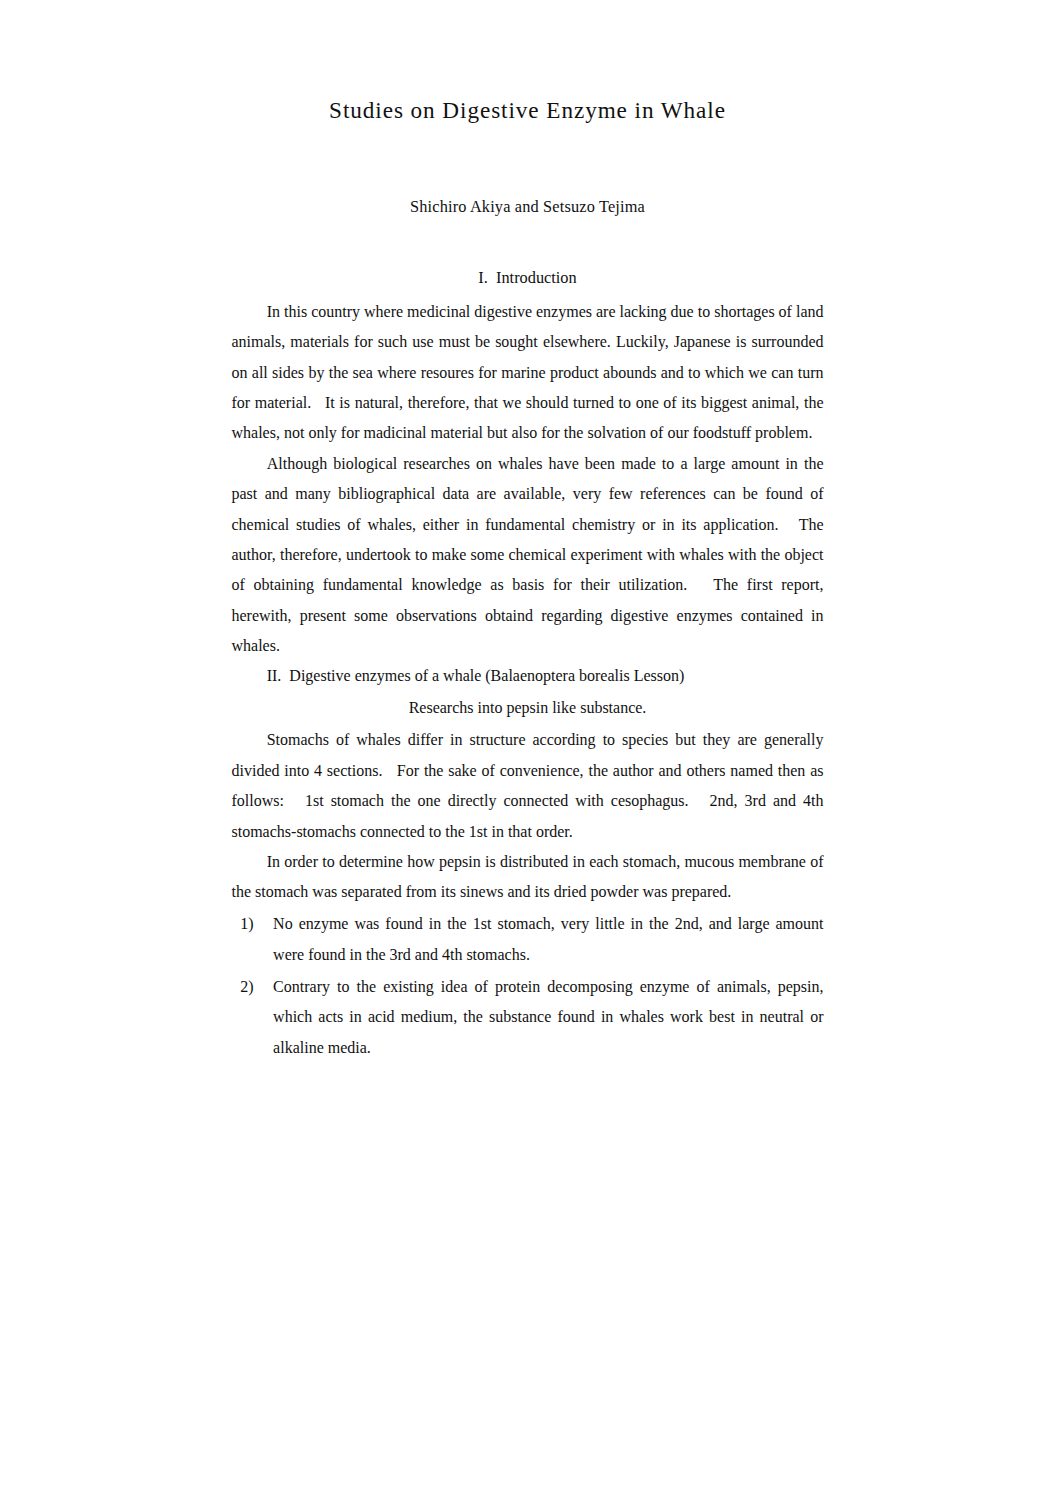Studies on Digestive Enzyme in Whale
Shichiro Akiya and Setsuzo Tejima
I. Introduction
In this country where medicinal digestive enzymes are lacking due to shortages of land animals, materials for such use must be sought elsewhere. Luckily, Japanese is surrounded on all sides by the sea where resoures for marine product abounds and to which we can turn for material. It is natural, therefore, that we should turned to one of its biggest animal, the whales, not only for madicinal material but also for the solvation of our foodstuff problem.
Although biological researches on whales have been made to a large amount in the past and many bibliographical data are available, very few references can be found of chemical studies of whales, either in fundamental chemistry or in its application. The author, therefore, undertook to make some chemical experiment with whales with the object of obtaining fundamental knowledge as basis for their utilization. The first report, herewith, present some observations obtaind regarding digestive enzymes contained in whales.
II. Digestive enzymes of a whale (Balaenoptera borealis Lesson)
Researchs into pepsin like substance.
Stomachs of whales differ in structure according to species but they are generally divided into 4 sections. For the sake of convenience, the author and others named then as follows: 1st stomach the one directly connected with cesophagus. 2nd, 3rd and 4th stomachs-stomachs connected to the 1st in that order.
In order to determine how pepsin is distributed in each stomach, mucous membrane of the stomach was separated from its sinews and its dried powder was prepared.
1) No enzyme was found in the 1st stomach, very little in the 2nd, and large amount were found in the 3rd and 4th stomachs.
2) Contrary to the existing idea of protein decomposing enzyme of animals, pepsin, which acts in acid medium, the substance found in whales work best in neutral or alkaline media.